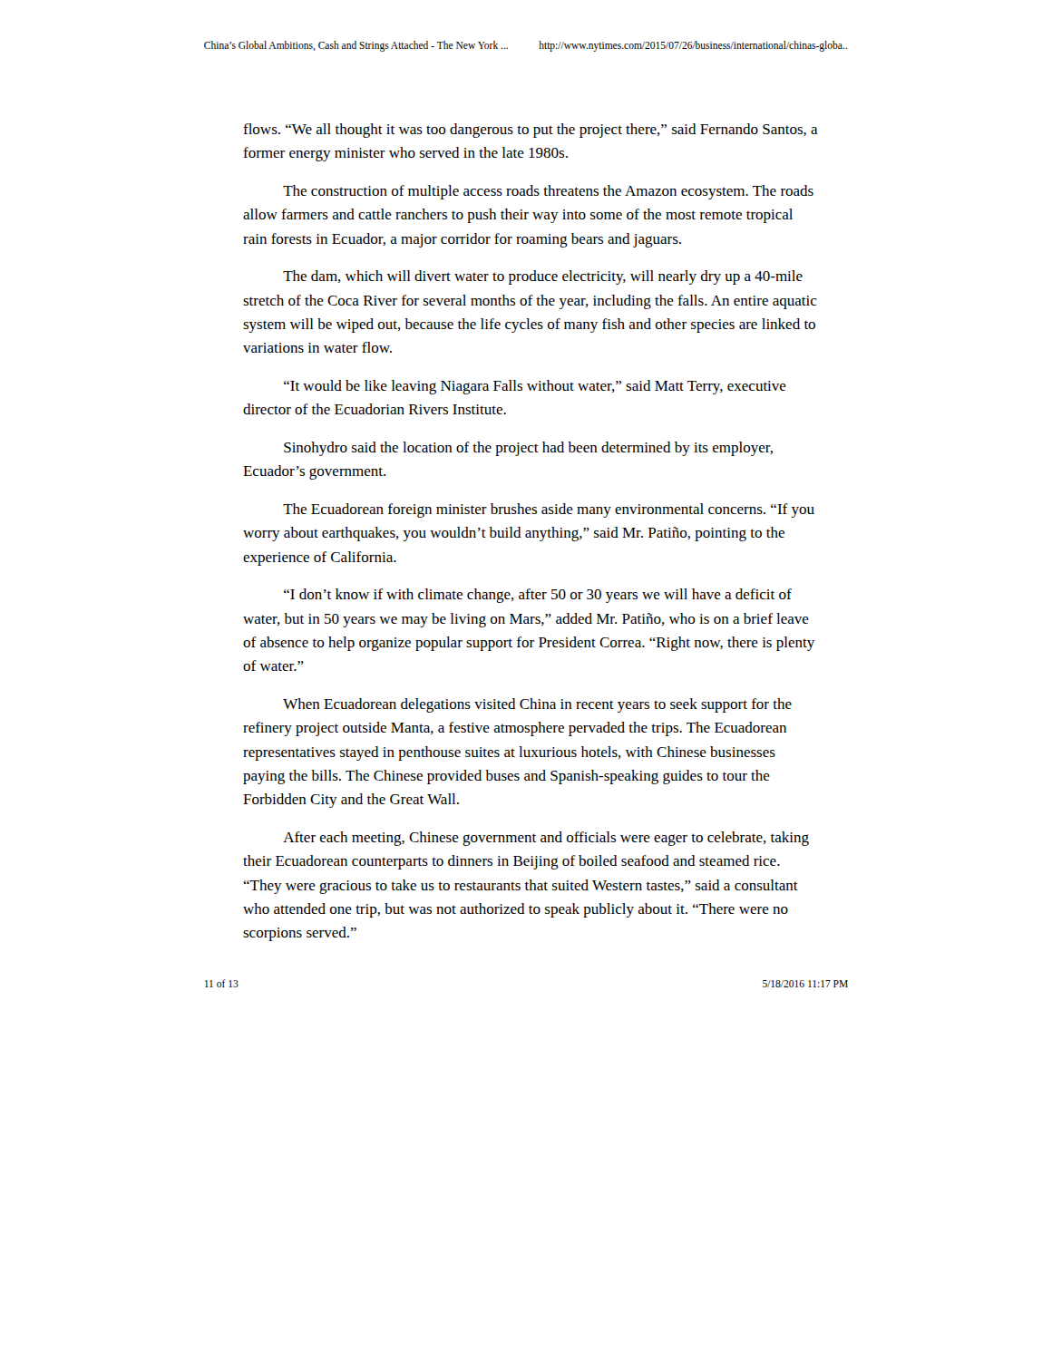China’s Global Ambitions, Cash and Strings Attached - The New York ...
http://www.nytimes.com/2015/07/26/business/international/chinas-globa...
flows. “We all thought it was too dangerous to put the project there,” said Fernando Santos, a former energy minister who served in the late 1980s.
The construction of multiple access roads threatens the Amazon ecosystem. The roads allow farmers and cattle ranchers to push their way into some of the most remote tropical rain forests in Ecuador, a major corridor for roaming bears and jaguars.
The dam, which will divert water to produce electricity, will nearly dry up a 40-mile stretch of the Coca River for several months of the year, including the falls. An entire aquatic system will be wiped out, because the life cycles of many fish and other species are linked to variations in water flow.
“It would be like leaving Niagara Falls without water,” said Matt Terry, executive director of the Ecuadorian Rivers Institute.
Sinohydro said the location of the project had been determined by its employer, Ecuador’s government.
The Ecuadorean foreign minister brushes aside many environmental concerns. “If you worry about earthquakes, you wouldn’t build anything,” said Mr. Patiño, pointing to the experience of California.
“I don’t know if with climate change, after 50 or 30 years we will have a deficit of water, but in 50 years we may be living on Mars,” added Mr. Patiño, who is on a brief leave of absence to help organize popular support for President Correa. “Right now, there is plenty of water.”
When Ecuadorean delegations visited China in recent years to seek support for the refinery project outside Manta, a festive atmosphere pervaded the trips. The Ecuadorean representatives stayed in penthouse suites at luxurious hotels, with Chinese businesses paying the bills. The Chinese provided buses and Spanish-speaking guides to tour the Forbidden City and the Great Wall.
After each meeting, Chinese government and officials were eager to celebrate, taking their Ecuadorean counterparts to dinners in Beijing of boiled seafood and steamed rice. “They were gracious to take us to restaurants that suited Western tastes,” said a consultant who attended one trip, but was not authorized to speak publicly about it. “There were no scorpions served.”
11 of 13
5/18/2016 11:17 PM